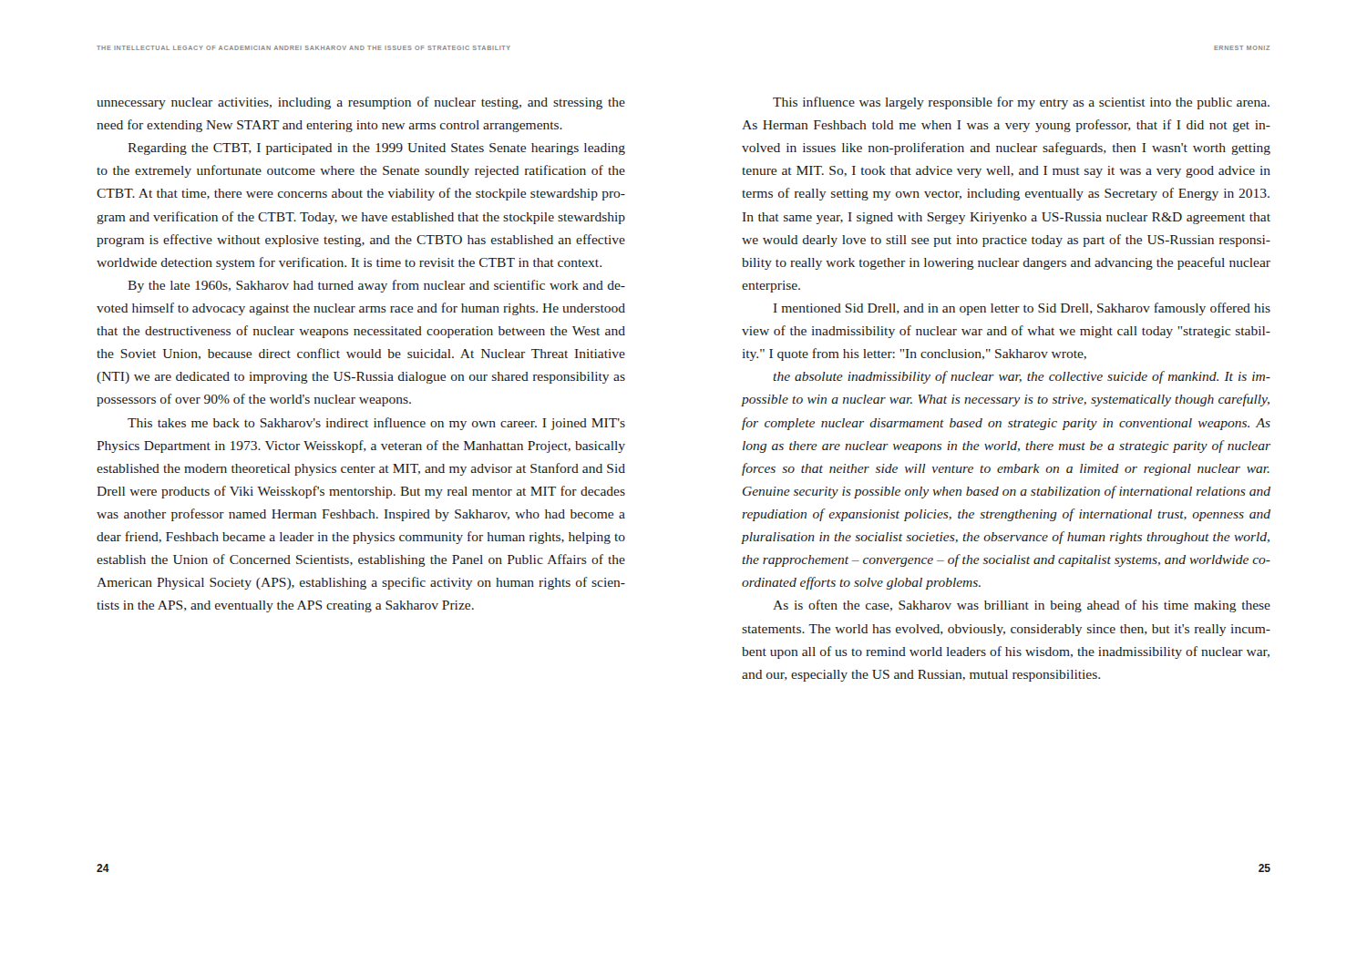The Intellectual Legacy of Academician Andrei Sakharov and the Issues of Strategic Stability
unnecessary nuclear activities, including a resumption of nuclear testing, and stressing the need for extending New START and entering into new arms control arrangements.
Regarding the CTBT, I participated in the 1999 United States Senate hearings leading to the extremely unfortunate outcome where the Senate soundly rejected ratification of the CTBT. At that time, there were concerns about the viability of the stockpile stewardship program and verification of the CTBT. Today, we have established that the stockpile stewardship program is effective without explosive testing, and the CTBTO has established an effective worldwide detection system for verification. It is time to revisit the CTBT in that context.
By the late 1960s, Sakharov had turned away from nuclear and scientific work and devoted himself to advocacy against the nuclear arms race and for human rights. He understood that the destructiveness of nuclear weapons necessitated cooperation between the West and the Soviet Union, because direct conflict would be suicidal. At Nuclear Threat Initiative (NTI) we are dedicated to improving the US-Russia dialogue on our shared responsibility as possessors of over 90% of the world's nuclear weapons.
This takes me back to Sakharov's indirect influence on my own career. I joined MIT's Physics Department in 1973. Victor Weisskopf, a veteran of the Manhattan Project, basically established the modern theoretical physics center at MIT, and my advisor at Stanford and Sid Drell were products of Viki Weisskopf's mentorship. But my real mentor at MIT for decades was another professor named Herman Feshbach. Inspired by Sakharov, who had become a dear friend, Feshbach became a leader in the physics community for human rights, helping to establish the Union of Concerned Scientists, establishing the Panel on Public Affairs of the American Physical Society (APS), establishing a specific activity on human rights of scientists in the APS, and eventually the APS creating a Sakharov Prize.
24
Ernest Moniz
This influence was largely responsible for my entry as a scientist into the public arena. As Herman Feshbach told me when I was a very young professor, that if I did not get involved in issues like non-proliferation and nuclear safeguards, then I wasn't worth getting tenure at MIT. So, I took that advice very well, and I must say it was a very good advice in terms of really setting my own vector, including eventually as Secretary of Energy in 2013. In that same year, I signed with Sergey Kiriyenko a US-Russia nuclear R&D agreement that we would dearly love to still see put into practice today as part of the US-Russian responsibility to really work together in lowering nuclear dangers and advancing the peaceful nuclear enterprise.
I mentioned Sid Drell, and in an open letter to Sid Drell, Sakharov famously offered his view of the inadmissibility of nuclear war and of what we might call today "strategic stability." I quote from his letter: "In conclusion," Sakharov wrote,
the absolute inadmissibility of nuclear war, the collective suicide of mankind. It is impossible to win a nuclear war. What is necessary is to strive, systematically though carefully, for complete nuclear disarmament based on strategic parity in conventional weapons. As long as there are nuclear weapons in the world, there must be a strategic parity of nuclear forces so that neither side will venture to embark on a limited or regional nuclear war. Genuine security is possible only when based on a stabilization of international relations and repudiation of expansionist policies, the strengthening of international trust, openness and pluralisation in the socialist societies, the observance of human rights throughout the world, the rapprochement – convergence – of the socialist and capitalist systems, and worldwide coordinated efforts to solve global problems.
As is often the case, Sakharov was brilliant in being ahead of his time making these statements. The world has evolved, obviously, considerably since then, but it's really incumbent upon all of us to remind world leaders of his wisdom, the inadmissibility of nuclear war, and our, especially the US and Russian, mutual responsibilities.
25